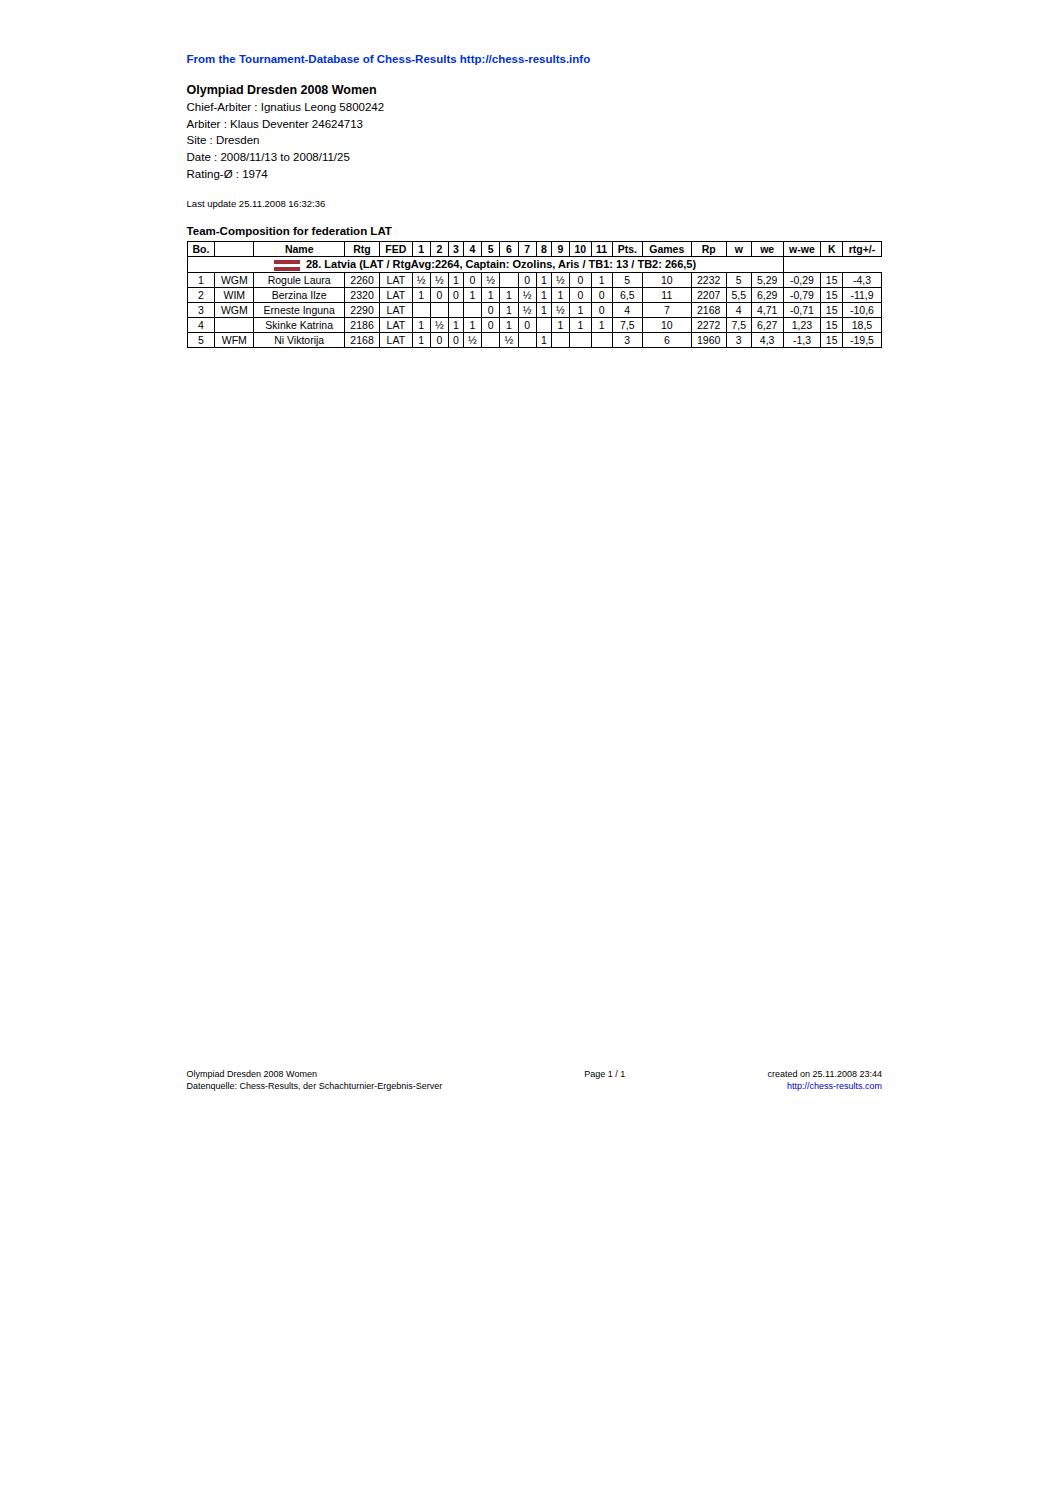From the Tournament-Database of Chess-Results http://chess-results.info
Olympiad Dresden 2008 Women
Chief-Arbiter : Ignatius Leong 5800242
Arbiter : Klaus Deventer 24624713
Site : Dresden
Date : 2008/11/13 to 2008/11/25
Rating-Ø : 1974
Last update 25.11.2008 16:32:36
Team-Composition for federation LAT
| 28. Latvia (LAT / RtgAvg:2264, Captain: Ozolins, Aris / TB1: 13 / TB2: 266,5) |
| Bo. | | Name | Rtg | FED | 1 | 2 | 3 | 4 | 5 | 6 | 7 | 8 | 9 | 10 | 11 | Pts. | Games | Rp | w | we | w-we | K | rtg+/- |
| 1 | WGM | Rogule Laura | 2260 | LAT | ½ | ½ | 1 | 0 | ½ | | 0 | 1 | ½ | 0 | 1 | 5 | 10 | 2232 | 5 | 5,29 | -0,29 | 15 | -4,3 |
| 2 | WIM | Berzina Ilze | 2320 | LAT | 1 | 0 | 0 | 1 | 1 | 1 | ½ | 1 | 1 | 0 | 0 | 6,5 | 11 | 2207 | 5,5 | 6,29 | -0,79 | 15 | -11,9 |
| 3 | WGM | Erneste Inguna | 2290 | LAT | | | | | 0 | 1 | ½ | 1 | ½ | 1 | 0 | 4 | 7 | 2168 | 4 | 4,71 | -0,71 | 15 | -10,6 |
| 4 | | Skinke Katrina | 2186 | LAT | 1 | ½ | 1 | 1 | 0 | 1 | 0 | | 1 | 1 | 1 | 7,5 | 10 | 2272 | 7,5 | 6,27 | 1,23 | 15 | 18,5 |
| 5 | WFM | Ni Viktorija | 2168 | LAT | 1 | 0 | 0 | ½ | | ½ | | 1 | | | | 3 | 6 | 1960 | 3 | 4,3 | -1,3 | 15 | -19,5 |
Olympiad Dresden 2008 Women
Datenquelle: Chess-Results, der Schachturnier-Ergebnis-Server
Page 1 / 1
created on 25.11.2008 23:44
http://chess-results.com